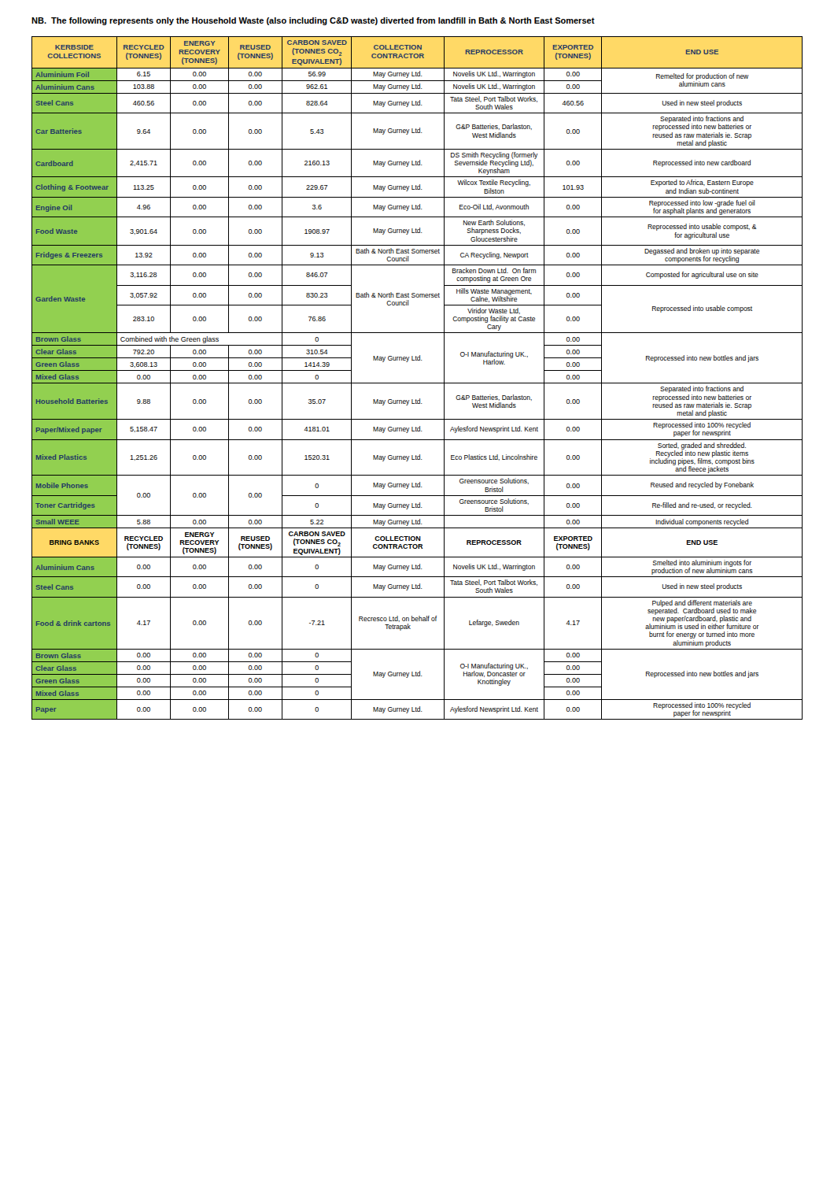NB. The following represents only the Household Waste (also including C&D waste) diverted from landfill in Bath & North East Somerset
| KERBSIDE COLLECTIONS | RECYCLED (TONNES) | ENERGY RECOVERY (TONNES) | REUSED (TONNES) | CARBON SAVED (TONNES CO 2 EQUIVALENT) | COLLECTION CONTRACTOR | REPROCESSOR | EXPORTED (TONNES) | END USE |
| --- | --- | --- | --- | --- | --- | --- | --- | --- |
| Aluminium Foil | 6.15 | 0.00 | 0.00 | 56.99 | May Gurney Ltd. | Novelis UK Ltd., Warrington | 0.00 | Remelted for production of new aluminium cans |
| Aluminium Cans | 103.88 | 0.00 | 0.00 | 962.61 | May Gurney Ltd. | Novelis UK Ltd., Warrington | 0.00 |
| Steel Cans | 460.56 | 0.00 | 0.00 | 828.64 | May Gurney Ltd. | Tata Steel, Port Talbot Works, South Wales | 460.56 | Used in new steel products |
| Car Batteries | 9.64 | 0.00 | 0.00 | 5.43 | May Gurney Ltd. | G&P Batteries, Darlaston, West Midlands | 0.00 | Separated into fractions and reprocessed into new batteries or reused as raw materials ie. Scrap metal and plastic |
| Cardboard | 2,415.71 | 0.00 | 0.00 | 2160.13 | May Gurney Ltd. | DS Smith Recycling (formerly Severnside Recycling Ltd), Keynsham | 0.00 | Reprocessed into new cardboard |
| Clothing & Footwear | 113.25 | 0.00 | 0.00 | 229.67 | May Gurney Ltd. | Wilcox Textile Recycling, Bilston | 101.93 | Exported to Africa, Eastern Europe and Indian sub-continent |
| Engine Oil | 4.96 | 0.00 | 0.00 | 3.6 | May Gurney Ltd. | Eco-Oil Ltd, Avonmouth | 0.00 | Reprocessed into low -grade fuel oil for asphalt plants and generators |
| Food Waste | 3,901.64 | 0.00 | 0.00 | 1908.97 | May Gurney Ltd. | New Earth Solutions, Sharpness Docks, Gloucestershire | 0.00 | Reprocessed into usable compost, & for agricultural use |
| Fridges & Freezers | 13.92 | 0.00 | 0.00 | 9.13 | Bath & North East Somerset Council | CA Recycling, Newport | 0.00 | Degassed and broken up into separate components for recycling |
| Garden Waste | 3,116.28 | 0.00 | 0.00 | 846.07 | Bath & North East Somerset Council | Bracken Down Ltd. On farm composting at Green Ore | 0.00 | Composted for agricultural use on site |
| 3,057.92 | 0.00 | 0.00 | 830.23 | Hills Waste Management, Calne, Wiltshire | 0.00 | Reprocessed into usable compost |
| 283.10 | 0.00 | 0.00 | 76.86 | Viridor Waste Ltd, Composting facility at Caste Cary | 0.00 |
| Brown Glass | Combined with the Green glass | 0 | May Gurney Ltd. | O-I Manufacturing UK., Harlow. | 0.00 | Reprocessed into new bottles and jars |
| Clear Glass | 792.20 | 0.00 | 0.00 | 310.54 | 0.00 |
| Green Glass | 3,608.13 | 0.00 | 0.00 | 1414.39 | 0.00 |
| Mixed Glass | 0.00 | 0.00 | 0.00 | 0 | 0.00 |
| Household Batteries | 9.88 | 0.00 | 0.00 | 35.07 | May Gurney Ltd. | G&P Batteries, Darlaston, West Midlands | 0.00 | Separated into fractions and reprocessed into new batteries or reused as raw materials ie. Scrap metal and plastic |
| Paper/Mixed paper | 5,158.47 | 0.00 | 0.00 | 4181.01 | May Gurney Ltd. | Aylesford Newsprint Ltd. Kent | 0.00 | Reprocessed into 100% recycled paper for newsprint |
| Mixed Plastics | 1,251.26 | 0.00 | 0.00 | 1520.31 | May Gurney Ltd. | Eco Plastics Ltd, Lincolnshire | 0.00 | Sorted, graded and shredded. Recycled into new plastic items including pipes, films, compost bins and fleece jackets |
| Mobile Phones | 0.00 | 0.00 | 0.00 | 0 | May Gurney Ltd. | Greensource Solutions, Bristol | 0.00 | Reused and recycled by Fonebank |
| Toner Cartridges | 0 | May Gurney Ltd. | Greensource Solutions, Bristol | 0.00 | Re-filled and re-used, or recycled. |
| Small WEEE | 5.88 | 0.00 | 0.00 | 5.22 | May Gurney Ltd. | | 0.00 | Individual components recycled |
| BRING BANKS | RECYCLED (TONNES) | ENERGY RECOVERY (TONNES) | REUSED (TONNES) | CARBON SAVED (TONNES CO 2 EQUIVALENT) | COLLECTION CONTRACTOR | REPROCESSOR | EXPORTED (TONNES) | END USE |
| Aluminium Cans | 0.00 | 0.00 | 0.00 | 0 | May Gurney Ltd. | Novelis UK Ltd., Warrington | 0.00 | Smelted into aluminium ingots for production of new aluminium cans |
| Steel Cans | 0.00 | 0.00 | 0.00 | 0 | May Gurney Ltd. | Tata Steel, Port Talbot Works, South Wales | 0.00 | Used in new steel products |
| Food & drink cartons | 4.17 | 0.00 | 0.00 | -7.21 | Recresco Ltd, on behalf of Tetrapak | Lefarge, Sweden | 4.17 | Pulped and different materials are seperated. Cardboard used to make new paper/cardboard, plastic and aluminium is used in either furniture or burnt for energy or turned into more aluminium products |
| Brown Glass | 0.00 | 0.00 | 0.00 | 0 | May Gurney Ltd. | O-I Manufacturing UK., Harlow, Doncaster or Knottingley | 0.00 | Reprocessed into new bottles and jars |
| Clear Glass | 0.00 | 0.00 | 0.00 | 0 | 0.00 |
| Green Glass | 0.00 | 0.00 | 0.00 | 0 | 0.00 |
| Mixed Glass | 0.00 | 0.00 | 0.00 | 0 | 0.00 |
| Paper | 0.00 | 0.00 | 0.00 | 0 | May Gurney Ltd. | Aylesford Newsprint Ltd. Kent | 0.00 | Reprocessed into 100% recycled paper for newsprint |